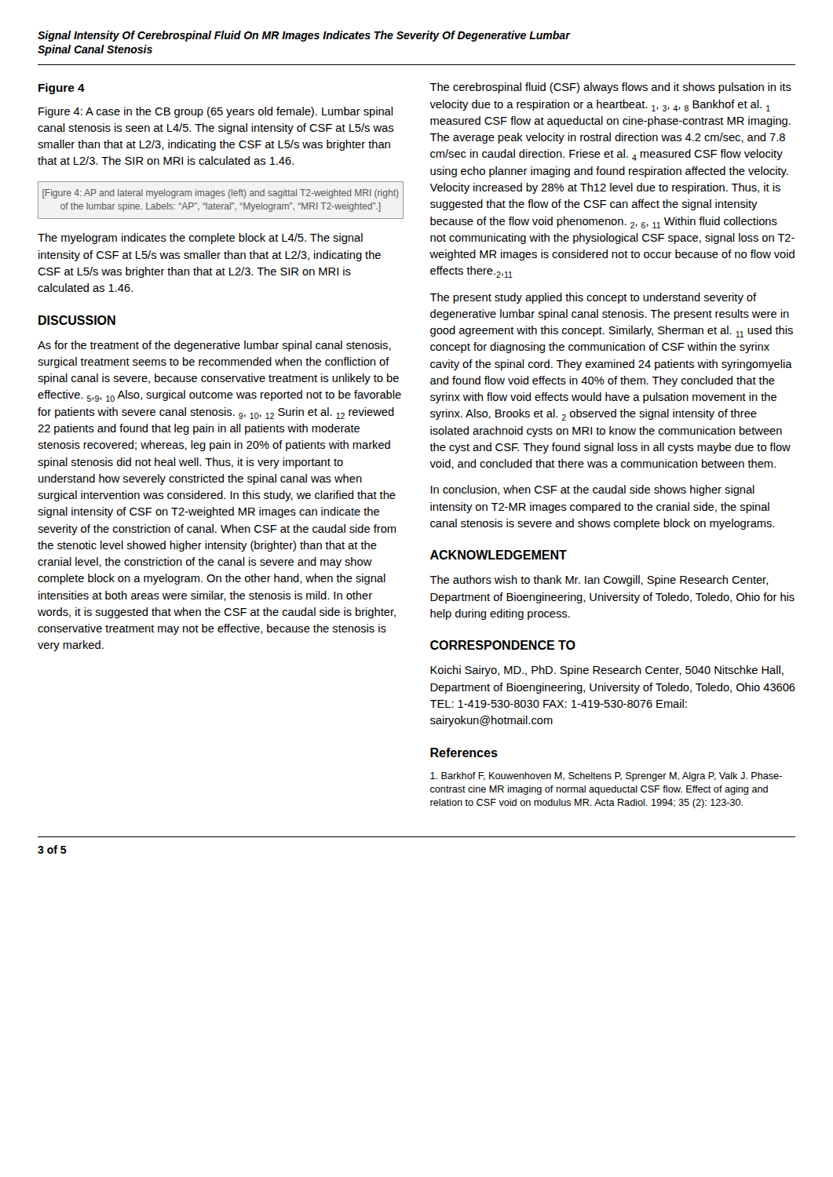Signal Intensity Of Cerebrospinal Fluid On MR Images Indicates The Severity Of Degenerative Lumbar
Spinal Canal Stenosis
Figure 4
Figure 4: A case in the CB group (65 years old female). Lumbar spinal canal stenosis is seen at L4/5. The signal intensity of CSF at L5/s was smaller than that at L2/3, indicating the CSF at L5/s was brighter than that at L2/3. The SIR on MRI is calculated as 1.46.
[Figure 4: AP and lateral myelogram images (left) and sagittal T2-weighted MRI (right) of the lumbar spine. Labels: “AP”, “lateral”, “Myelogram”, “MRI T2-weighted”.]
The myelogram indicates the complete block at L4/5. The signal intensity of CSF at L5/s was smaller than that at L2/3, indicating the CSF at L5/s was brighter than that at L2/3. The SIR on MRI is calculated as 1.46.
DISCUSSION
As for the treatment of the degenerative lumbar spinal canal stenosis, surgical treatment seems to be recommended when the confliction of spinal canal is severe, because conservative treatment is unlikely to be effective. 5,9, 10 Also, surgical outcome was reported not to be favorable for patients with severe canal stenosis. 9, 10, 12 Surin et al. 12 reviewed 22 patients and found that leg pain in all patients with moderate stenosis recovered; whereas, leg pain in 20% of patients with marked spinal stenosis did not heal well. Thus, it is very important to understand how severely constricted the spinal canal was when surgical intervention was considered. In this study, we clarified that the signal intensity of CSF on T2-weighted MR images can indicate the severity of the constriction of canal. When CSF at the caudal side from the stenotic level showed higher intensity (brighter) than that at the cranial level, the constriction of the canal is severe and may show complete block on a myelogram. On the other hand, when the signal intensities at both areas were similar, the stenosis is mild. In other words, it is suggested that when the CSF at the caudal side is brighter, conservative treatment may not be effective, because the stenosis is very marked.
The cerebrospinal fluid (CSF) always flows and it shows pulsation in its velocity due to a respiration or a heartbeat. 1, 3, 4, 8 Bankhof et al. 1 measured CSF flow at aqueductal on cine-phase-contrast MR imaging. The average peak velocity in rostral direction was 4.2 cm/sec, and 7.8 cm/sec in caudal direction. Friese et al. 4 measured CSF flow velocity using echo planner imaging and found respiration affected the velocity. Velocity increased by 28% at Th12 level due to respiration. Thus, it is suggested that the flow of the CSF can affect the signal intensity because of the flow void phenomenon. 2, 6, 11 Within fluid collections not communicating with the physiological CSF space, signal loss on T2-weighted MR images is considered not to occur because of no flow void effects there.2,11
The present study applied this concept to understand severity of degenerative lumbar spinal canal stenosis. The present results were in good agreement with this concept. Similarly, Sherman et al. 11 used this concept for diagnosing the communication of CSF within the syrinx cavity of the spinal cord. They examined 24 patients with syringomyelia and found flow void effects in 40% of them. They concluded that the syrinx with flow void effects would have a pulsation movement in the syrinx. Also, Brooks et al. 2 observed the signal intensity of three isolated arachnoid cysts on MRI to know the communication between the cyst and CSF. They found signal loss in all cysts maybe due to flow void, and concluded that there was a communication between them.
In conclusion, when CSF at the caudal side shows higher signal intensity on T2-MR images compared to the cranial side, the spinal canal stenosis is severe and shows complete block on myelograms.
ACKNOWLEDGEMENT
The authors wish to thank Mr. Ian Cowgill, Spine Research Center, Department of Bioengineering, University of Toledo, Toledo, Ohio for his help during editing process.
CORRESPONDENCE TO
Koichi Sairyo, MD., PhD. Spine Research Center, 5040 Nitschke Hall, Department of Bioengineering, University of Toledo, Toledo, Ohio 43606 TEL: 1-419-530-8030 FAX: 1-419-530-8076 Email: sairyokun@hotmail.com
References
1. Barkhof F, Kouwenhoven M, Scheltens P, Sprenger M, Algra P, Valk J. Phase-contrast cine MR imaging of normal aqueductal CSF flow. Effect of aging and relation to CSF void on modulus MR. Acta Radiol. 1994; 35 (2): 123-30.
3 of 5